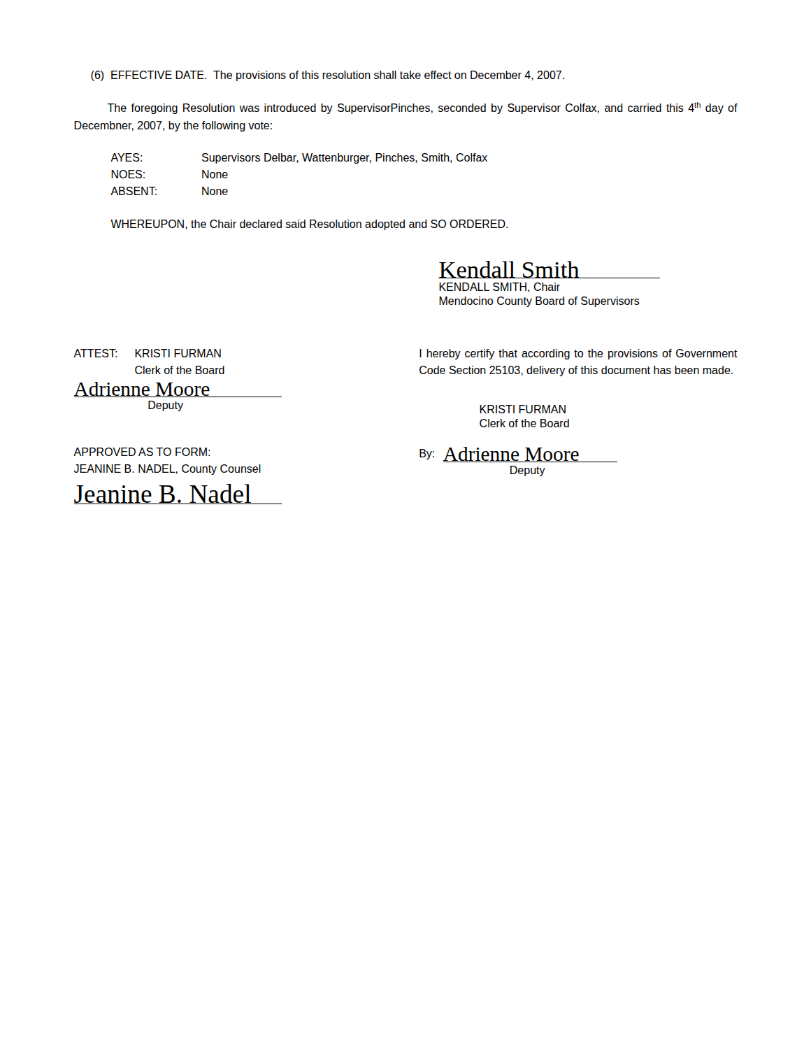(6) EFFECTIVE DATE. The provisions of this resolution shall take effect on December 4, 2007.
The foregoing Resolution was introduced by SupervisorPinches, seconded by Supervisor Colfax, and carried this 4th day of Decembner, 2007, by the following vote:
| AYES: | Supervisors Delbar, Wattenburger, Pinches, Smith, Colfax |
| NOES: | None |
| ABSENT: | None |
WHEREUPON, the Chair declared said Resolution adopted and SO ORDERED.
Kendall Smith
KENDALL SMITH, Chair
Mendocino County Board of Supervisors
ATTEST:
KRISTI FURMAN
Clerk of the Board
Adrienne Moore
Deputy
APPROVED AS TO FORM:
JEANINE B. NADEL, County Counsel
Jeanine B. Nadel
I hereby certify that according to the provisions of Government Code Section 25103, delivery of this document has been made.
KRISTI FURMAN
Clerk of the Board
By:
Adrienne Moore
Deputy